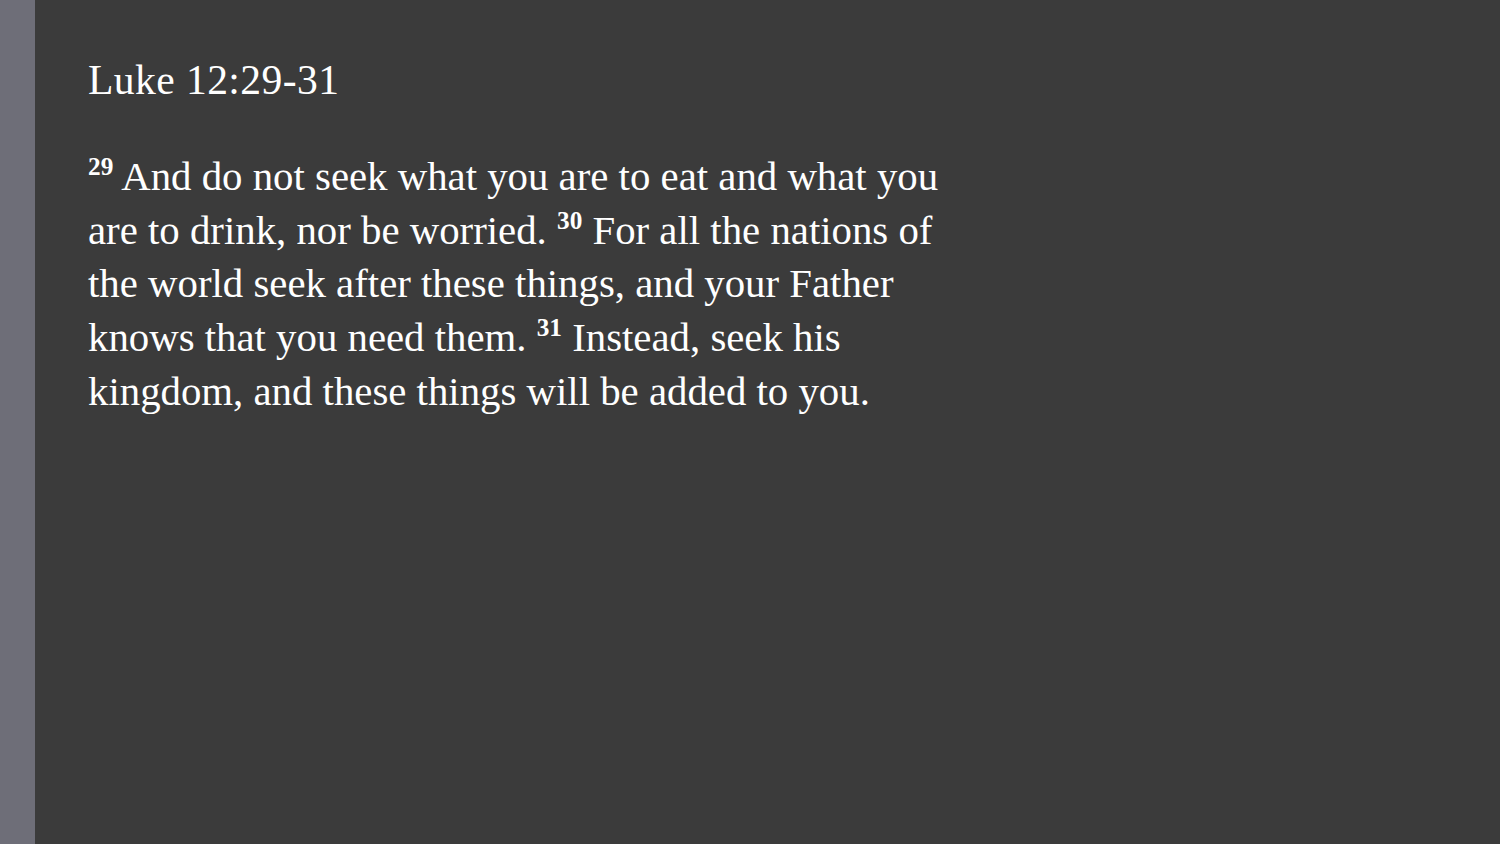Luke 12:29-31
29 And do not seek what you are to eat and what you are to drink, nor be worried. 30 For all the nations of the world seek after these things, and your Father knows that you need them. 31 Instead, seek his kingdom, and these things will be added to you.